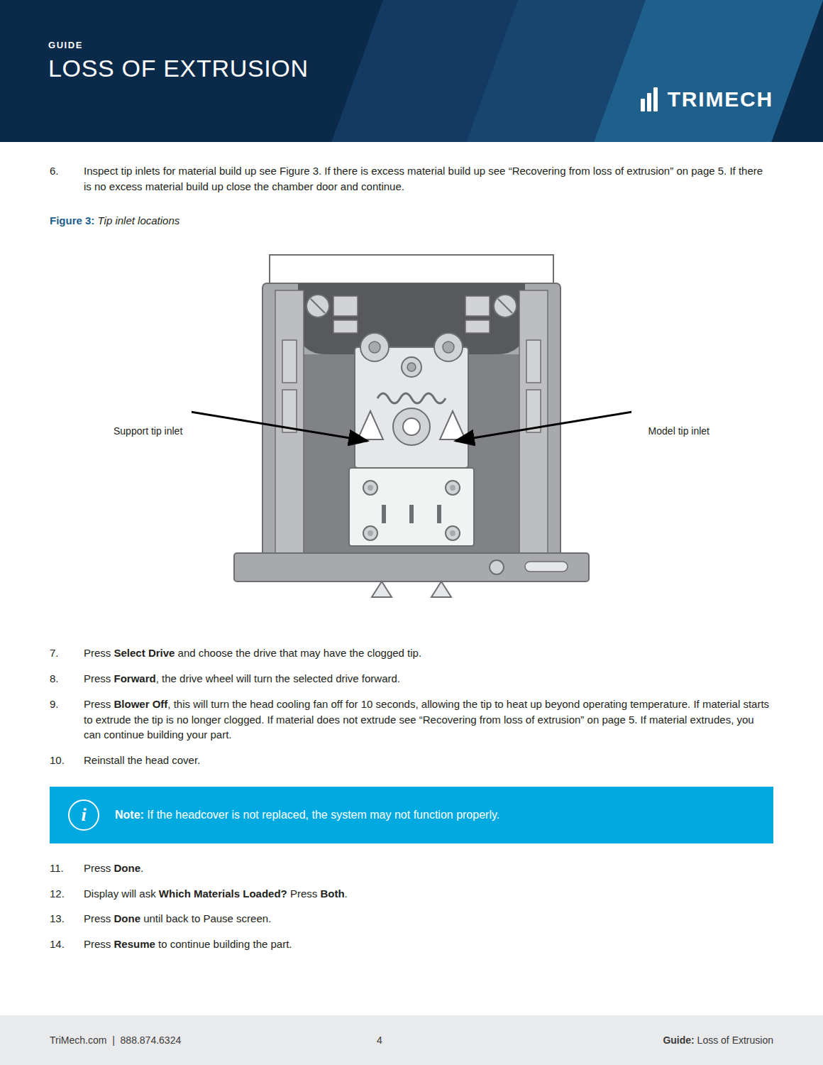GUIDE
LOSS OF EXTRUSION
TRIMECH
6. Inspect tip inlets for material build up see Figure 3. If there is excess material build up see “Recovering from loss of extrusion” on page 5. If there is no excess material build up close the chamber door and continue.
Figure 3: Tip inlet locations
Support tip inlet Model tip inlet
7. Press Select Drive and choose the drive that may have the clogged tip.
8. Press Forward, the drive wheel will turn the selected drive forward.
9. Press Blower Off, this will turn the head cooling fan off for 10 seconds, allowing the tip to heat up beyond operating temperature. If material starts to extrude the tip is no longer clogged. If material does not extrude see “Recovering from loss of extrusion” on page 5. If material extrudes, you can continue building your part.
10. Reinstall the head cover.
i
Note: If the headcover is not replaced, the system may not function properly.
11. Press Done.
12. Display will ask Which Materials Loaded? Press Both.
13. Press Done until back to Pause screen.
14. Press Resume to continue building the part.
TriMech.com | 888.874.6324
4
Guide: Loss of Extrusion